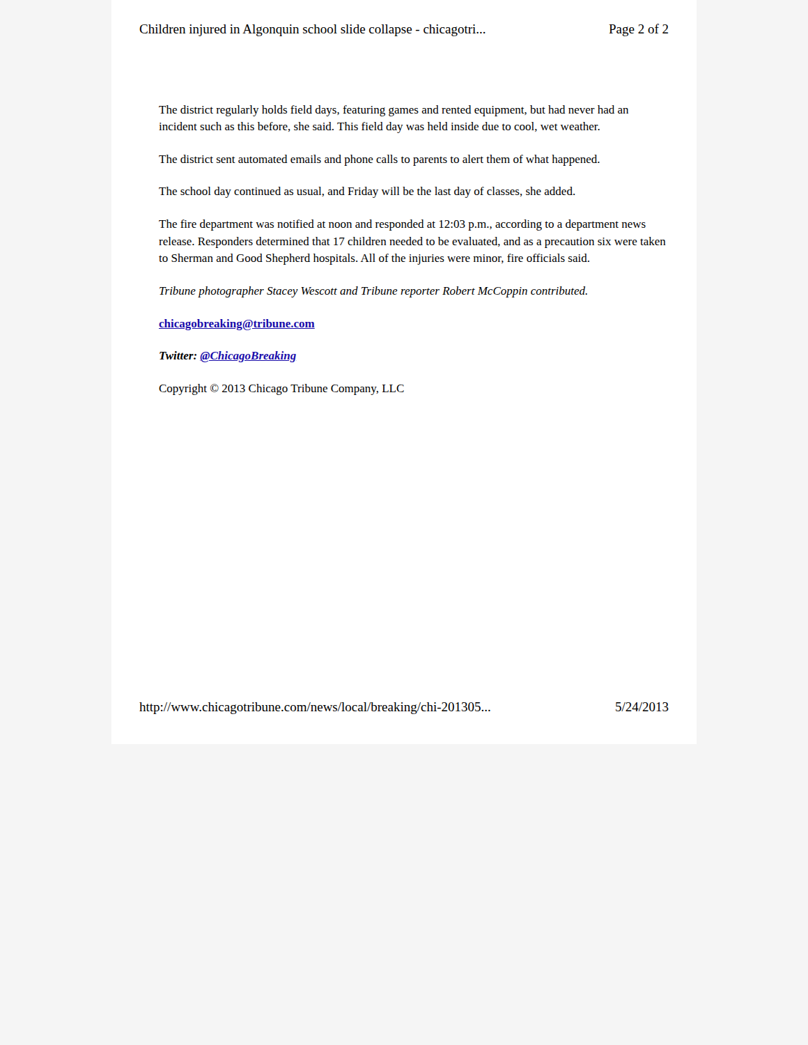Children injured in Algonquin school slide collapse - chicagotri...
Page 2 of 2
The district regularly holds field days, featuring games and rented equipment, but had never had an incident such as this before, she said. This field day was held inside due to cool, wet weather.
The district sent automated emails and phone calls to parents to alert them of what happened.
The school day continued as usual, and Friday will be the last day of classes, she added.
The fire department was notified at noon and responded at 12:03 p.m., according to a department news release. Responders determined that 17 children needed to be evaluated, and as a precaution six were taken to Sherman and Good Shepherd hospitals. All of the injuries were minor, fire officials said.
Tribune photographer Stacey Wescott and Tribune reporter Robert McCoppin contributed.
chicagobreaking@tribune.com
Twitter: @ChicagoBreaking
Copyright © 2013 Chicago Tribune Company, LLC
http://www.chicagotribune.com/news/local/breaking/chi-201305...
5/24/2013